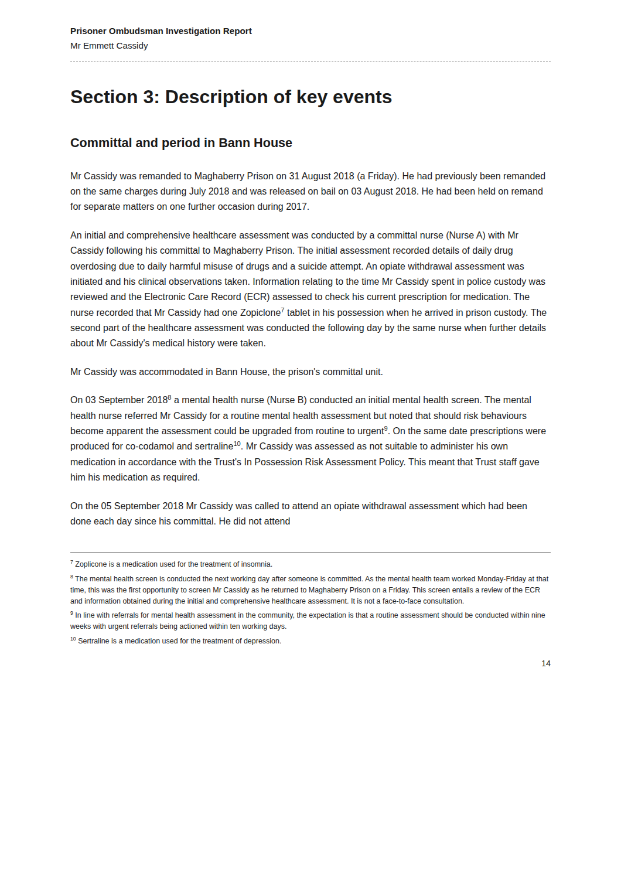Prisoner Ombudsman Investigation Report
Mr Emmett Cassidy
Section 3: Description of key events
Committal and period in Bann House
Mr Cassidy was remanded to Maghaberry Prison on 31 August 2018 (a Friday). He had previously been remanded on the same charges during July 2018 and was released on bail on 03 August 2018. He had been held on remand for separate matters on one further occasion during 2017.
An initial and comprehensive healthcare assessment was conducted by a committal nurse (Nurse A) with Mr Cassidy following his committal to Maghaberry Prison. The initial assessment recorded details of daily drug overdosing due to daily harmful misuse of drugs and a suicide attempt. An opiate withdrawal assessment was initiated and his clinical observations taken. Information relating to the time Mr Cassidy spent in police custody was reviewed and the Electronic Care Record (ECR) assessed to check his current prescription for medication. The nurse recorded that Mr Cassidy had one Zopiclone7 tablet in his possession when he arrived in prison custody. The second part of the healthcare assessment was conducted the following day by the same nurse when further details about Mr Cassidy's medical history were taken.
Mr Cassidy was accommodated in Bann House, the prison's committal unit.
On 03 September 20188 a mental health nurse (Nurse B) conducted an initial mental health screen. The mental health nurse referred Mr Cassidy for a routine mental health assessment but noted that should risk behaviours become apparent the assessment could be upgraded from routine to urgent9. On the same date prescriptions were produced for co-codamol and sertraline10. Mr Cassidy was assessed as not suitable to administer his own medication in accordance with the Trust's In Possession Risk Assessment Policy. This meant that Trust staff gave him his medication as required.
On the 05 September 2018 Mr Cassidy was called to attend an opiate withdrawal assessment which had been done each day since his committal. He did not attend
7 Zoplicone is a medication used for the treatment of insomnia.
8 The mental health screen is conducted the next working day after someone is committed. As the mental health team worked Monday-Friday at that time, this was the first opportunity to screen Mr Cassidy as he returned to Maghaberry Prison on a Friday. This screen entails a review of the ECR and information obtained during the initial and comprehensive healthcare assessment. It is not a face-to-face consultation.
9 In line with referrals for mental health assessment in the community, the expectation is that a routine assessment should be conducted within nine weeks with urgent referrals being actioned within ten working days.
10 Sertraline is a medication used for the treatment of depression.
14